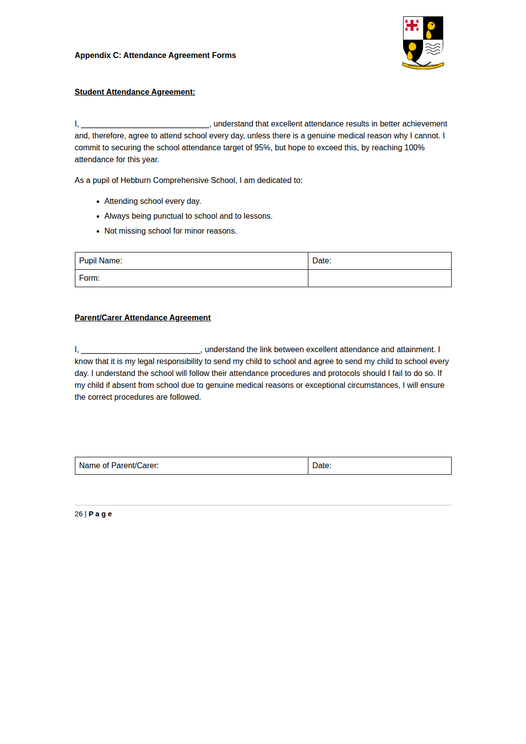FAITHFULNESS AND TRUTH
Appendix C: Attendance Agreement Forms
Student Attendance Agreement:
I, _____________________________, understand that excellent attendance results in better achievement and, therefore, agree to attend school every day, unless there is a genuine medical reason why I cannot. I commit to securing the school attendance target of 95%, but hope to exceed this, by reaching 100% attendance for this year.
As a pupil of Hebburn Comprehensive School, I am dedicated to:
Attending school every day.
Always being punctual to school and to lessons.
Not missing school for minor reasons.
| Pupil Name: | Date: |
| Form: | |
Parent/Carer Attendance Agreement
I, ___________________________, understand the link between excellent attendance and attainment. I know that it is my legal responsibility to send my child to school and agree to send my child to school every day. I understand the school will follow their attendance procedures and protocols should I fail to do so. If my child if absent from school due to genuine medical reasons or exceptional circumstances, I will ensure the correct procedures are followed.
| Name of Parent/Carer: | Date: |
26 | P a g e